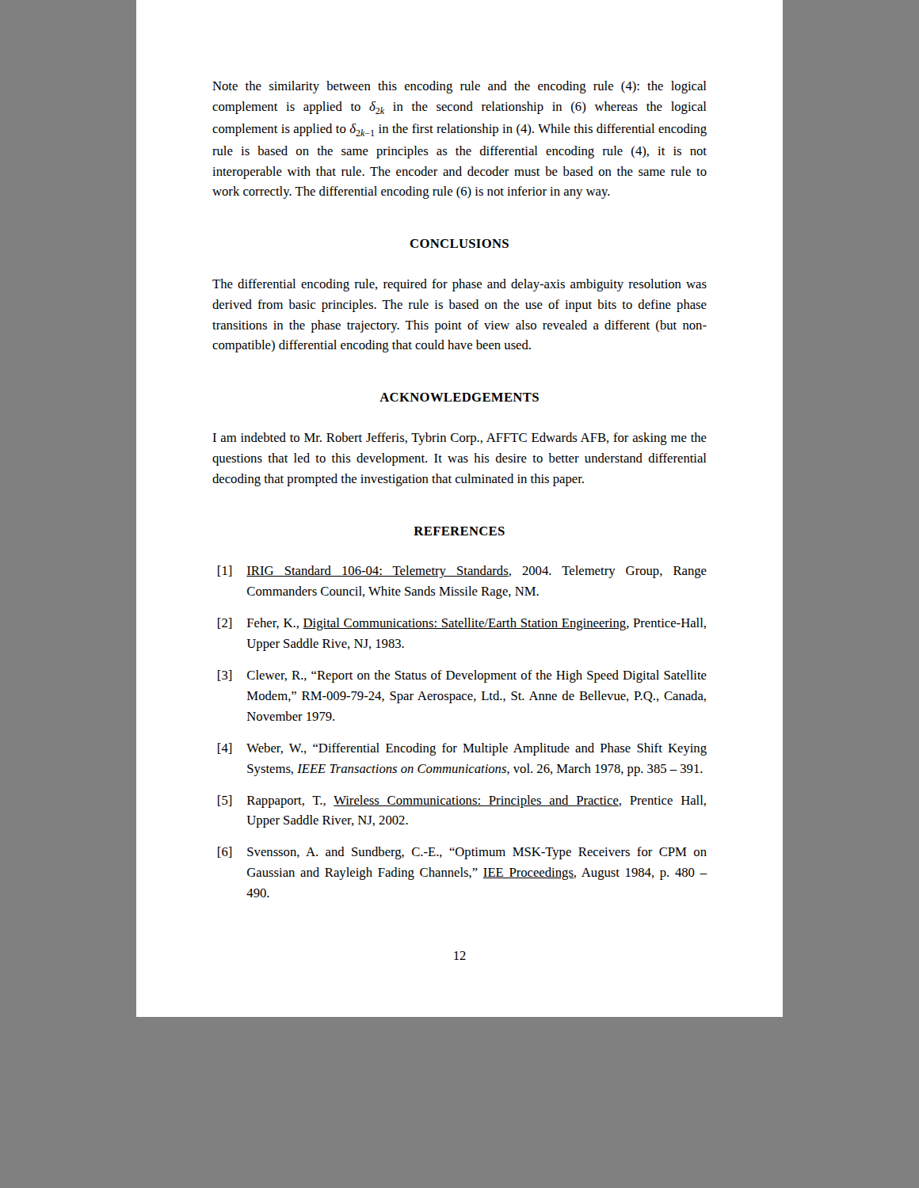Note the similarity between this encoding rule and the encoding rule (4): the logical complement is applied to δ 2k in the second relationship in (6) whereas the logical complement is applied to δ 2k−1 in the first relationship in (4). While this differential encoding rule is based on the same principles as the differential encoding rule (4), it is not interoperable with that rule. The encoder and decoder must be based on the same rule to work correctly. The differential encoding rule (6) is not inferior in any way.
CONCLUSIONS
The differential encoding rule, required for phase and delay-axis ambiguity resolution was derived from basic principles. The rule is based on the use of input bits to define phase transitions in the phase trajectory. This point of view also revealed a different (but non-compatible) differential encoding that could have been used.
ACKNOWLEDGEMENTS
I am indebted to Mr. Robert Jefferis, Tybrin Corp., AFFTC Edwards AFB, for asking me the questions that led to this development. It was his desire to better understand differential decoding that prompted the investigation that culminated in this paper.
REFERENCES
IRIG Standard 106-04: Telemetry Standards, 2004. Telemetry Group, Range Commanders Council, White Sands Missile Rage, NM.
Feher, K., Digital Communications: Satellite/Earth Station Engineering, Prentice-Hall, Upper Saddle Rive, NJ, 1983.
Clewer, R., “Report on the Status of Development of the High Speed Digital Satellite Modem,” RM-009-79-24, Spar Aerospace, Ltd., St. Anne de Bellevue, P.Q., Canada, November 1979.
Weber, W., “Differential Encoding for Multiple Amplitude and Phase Shift Keying Systems, IEEE Transactions on Communications, vol. 26, March 1978, pp. 385 – 391.
Rappaport, T., Wireless Communications: Principles and Practice, Prentice Hall, Upper Saddle River, NJ, 2002.
Svensson, A. and Sundberg, C.-E., “Optimum MSK-Type Receivers for CPM on Gaussian and Rayleigh Fading Channels,” IEE Proceedings, August 1984, p. 480 – 490.
12